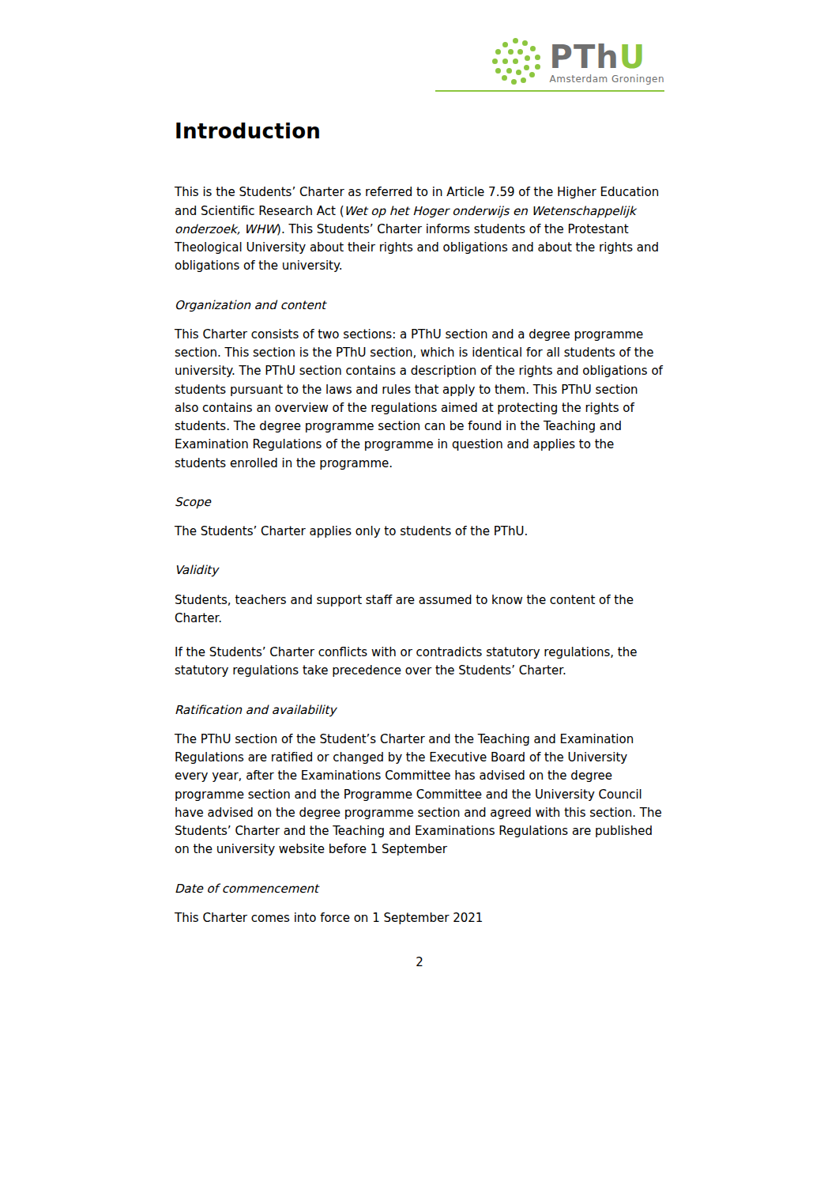PThU
Amsterdam Groningen
Introduction
This is the Students’ Charter as referred to in Article 7.59 of the Higher Education and Scientific Research Act (Wet op het Hoger onderwijs en Wetenschappelijk onderzoek, WHW). This Students’ Charter informs students of the Protestant Theological University about their rights and obligations and about the rights and obligations of the university.
Organization and content
This Charter consists of two sections: a PThU section and a degree programme section. This section is the PThU section, which is identical for all students of the university. The PThU section contains a description of the rights and obligations of students pursuant to the laws and rules that apply to them. This PThU section also contains an overview of the regulations aimed at protecting the rights of students. The degree programme section can be found in the Teaching and Examination Regulations of the programme in question and applies to the students enrolled in the programme.
Scope
The Students’ Charter applies only to students of the PThU.
Validity
Students, teachers and support staff are assumed to know the content of the Charter.
If the Students’ Charter conflicts with or contradicts statutory regulations, the statutory regulations take precedence over the Students’ Charter.
Ratification and availability
The PThU section of the Student’s Charter and the Teaching and Examination Regulations are ratified or changed by the Executive Board of the University every year, after the Examinations Committee has advised on the degree programme section and the Programme Committee and the University Council have advised on the degree programme section and agreed with this section. The Students’ Charter and the Teaching and Examinations Regulations are published on the university website before 1 September
Date of commencement
This Charter comes into force on 1 September 2021
2